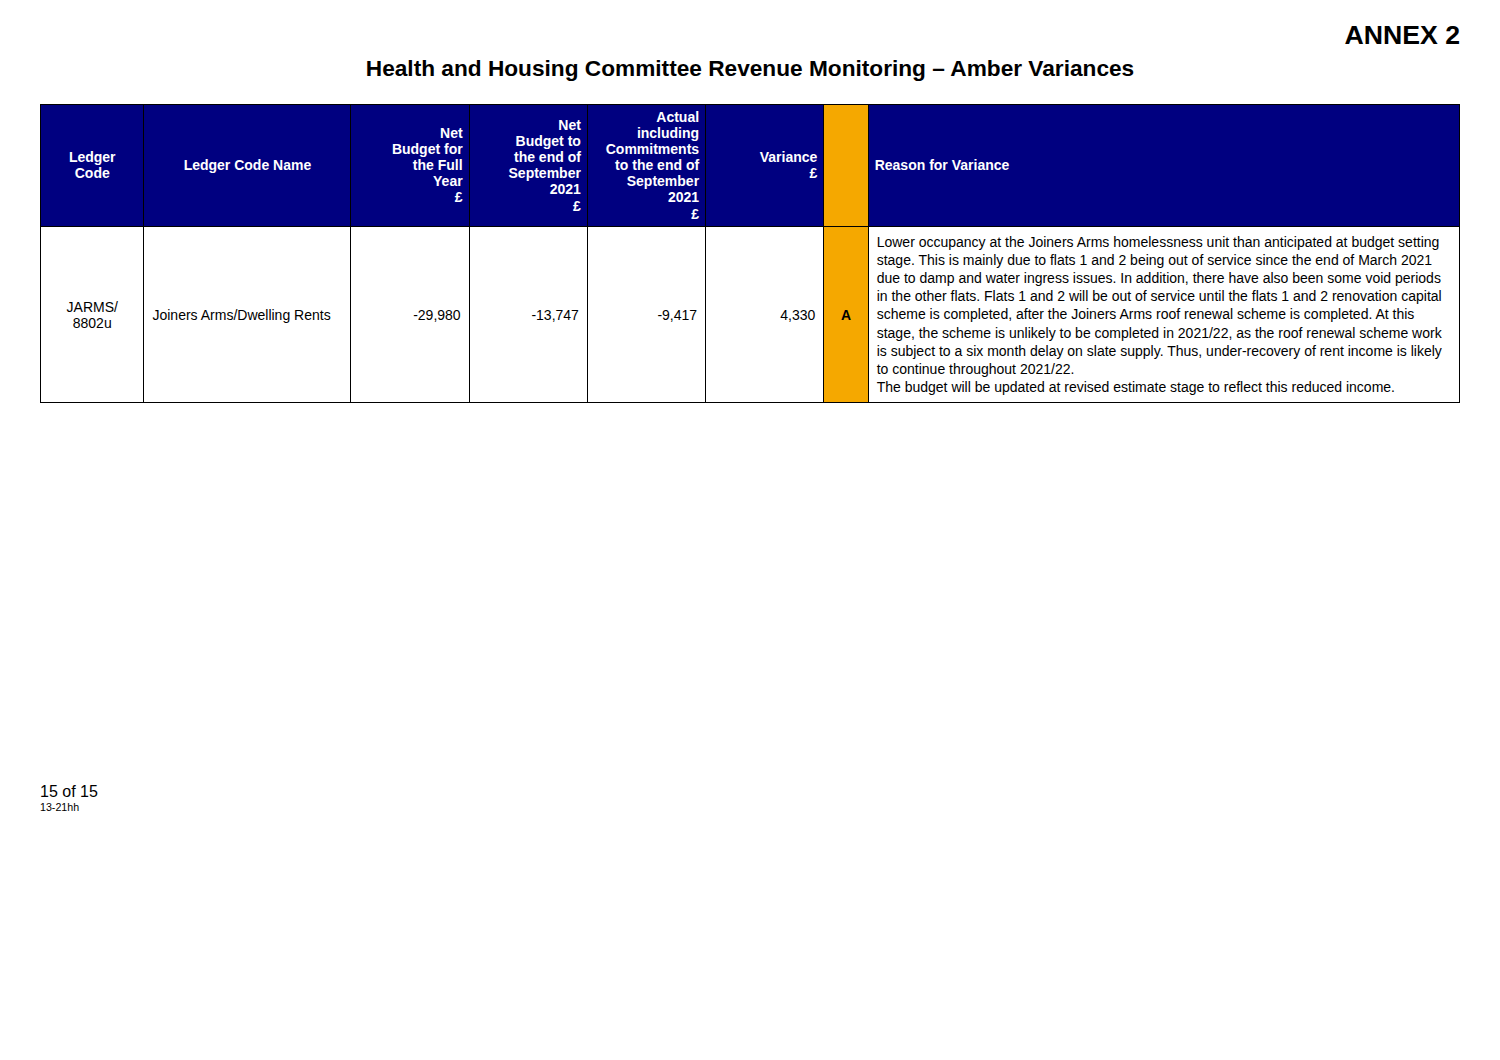ANNEX 2
Health and Housing Committee Revenue Monitoring – Amber Variances
| Ledger Code | Ledger Code Name | Net Budget for the Full Year £ | Net Budget to the end of September 2021 £ | Actual including Commitments to the end of September 2021 £ | Variance £ | | Reason for Variance |
| --- | --- | --- | --- | --- | --- | --- | --- |
| JARMS/ 8802u | Joiners Arms/Dwelling Rents | -29,980 | -13,747 | -9,417 | 4,330 | A | Lower occupancy at the Joiners Arms homelessness unit than anticipated at budget setting stage. This is mainly due to flats 1 and 2 being out of service since the end of March 2021 due to damp and water ingress issues. In addition, there have also been some void periods in the other flats. Flats 1 and 2 will be out of service until the flats 1 and 2 renovation capital scheme is completed, after the Joiners Arms roof renewal scheme is completed. At this stage, the scheme is unlikely to be completed in 2021/22, as the roof renewal scheme work is subject to a six month delay on slate supply. Thus, under-recovery of rent income is likely to continue throughout 2021/22. The budget will be updated at revised estimate stage to reflect this reduced income. |
15 of 15
13-21hh